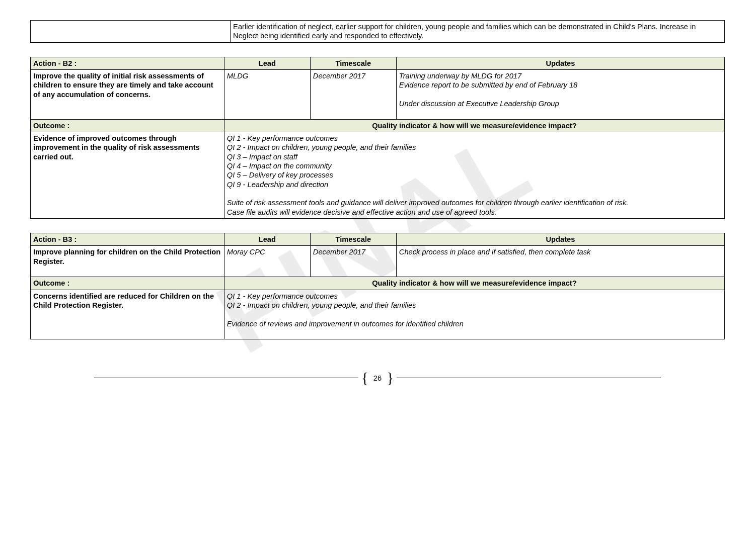FINAL
| | Earlier identification of neglect, earlier support for children, young people and families which can be demonstrated in Child's Plans. Increase in Neglect being identified early and responded to effectively. |
| Action - B2 : | Lead | Timescale | Updates |
| Improve the quality of initial risk assessments of children to ensure they are timely and take account of any accumulation of concerns. | MLDG | December 2017 | Training underway by MLDG for 2017 Evidence report to be submitted by end of February 18 Under discussion at Executive Leadership Group |
| Outcome : | Quality indicator & how will we measure/evidence impact? |
| Evidence of improved outcomes through improvement in the quality of risk assessments carried out. | QI 1 - Key performance outcomes QI 2 - Impact on children, young people, and their families QI 3 – Impact on staff QI 4 – Impact on the community QI 5 – Delivery of key processes QI 9 - Leadership and direction Suite of risk assessment tools and guidance will deliver improved outcomes for children through earlier identification of risk. Case file audits will evidence decisive and effective action and use of agreed tools. |
| Action - B3 : | Lead | Timescale | Updates |
| Improve planning for children on the Child Protection Register. | Moray CPC | December 2017 | Check process in place and if satisfied, then complete task |
| Outcome : | Quality indicator & how will we measure/evidence impact? |
| Concerns identified are reduced for Children on the Child Protection Register. | QI 1 - Key performance outcomes QI 2 - Impact on children, young people, and their families Evidence of reviews and improvement in outcomes for identified children |
{ 26 }